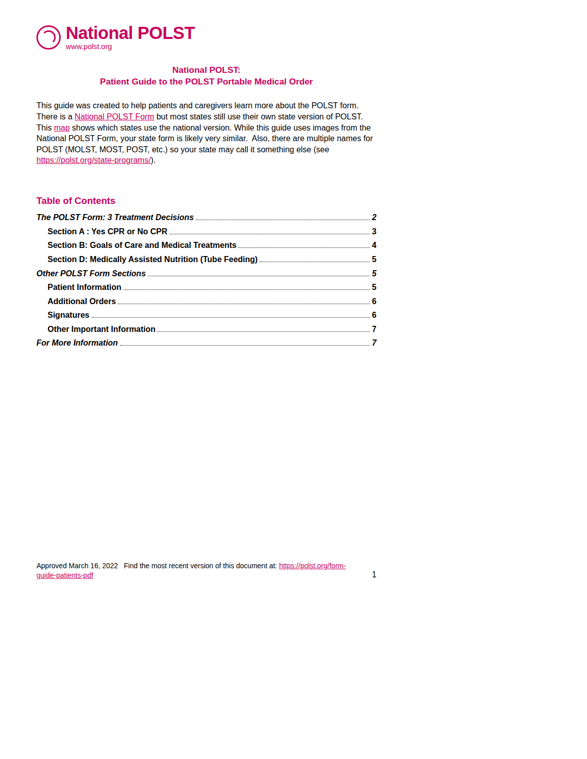National POLST
www.polst.org
National POLST:
Patient Guide to the POLST Portable Medical Order
This guide was created to help patients and caregivers learn more about the POLST form. There is a National POLST Form but most states still use their own state version of POLST. This map shows which states use the national version. While this guide uses images from the National POLST Form, your state form is likely very similar. Also, there are multiple names for POLST (MOLST, MOST, POST, etc.) so your state may call it something else (see https://polst.org/state-programs/).
Table of Contents
The POLST Form: 3 Treatment Decisions 2
Section A : Yes CPR or No CPR 3
Section B: Goals of Care and Medical Treatments 4
Section D: Medically Assisted Nutrition (Tube Feeding) 5
Other POLST Form Sections 5
Patient Information 5
Additional Orders 6
Signatures 6
Other Important Information 7
For More Information 7
Approved March 16, 2022 Find the most recent version of this document at: https://polst.org/form-guide-patients-pdf
1